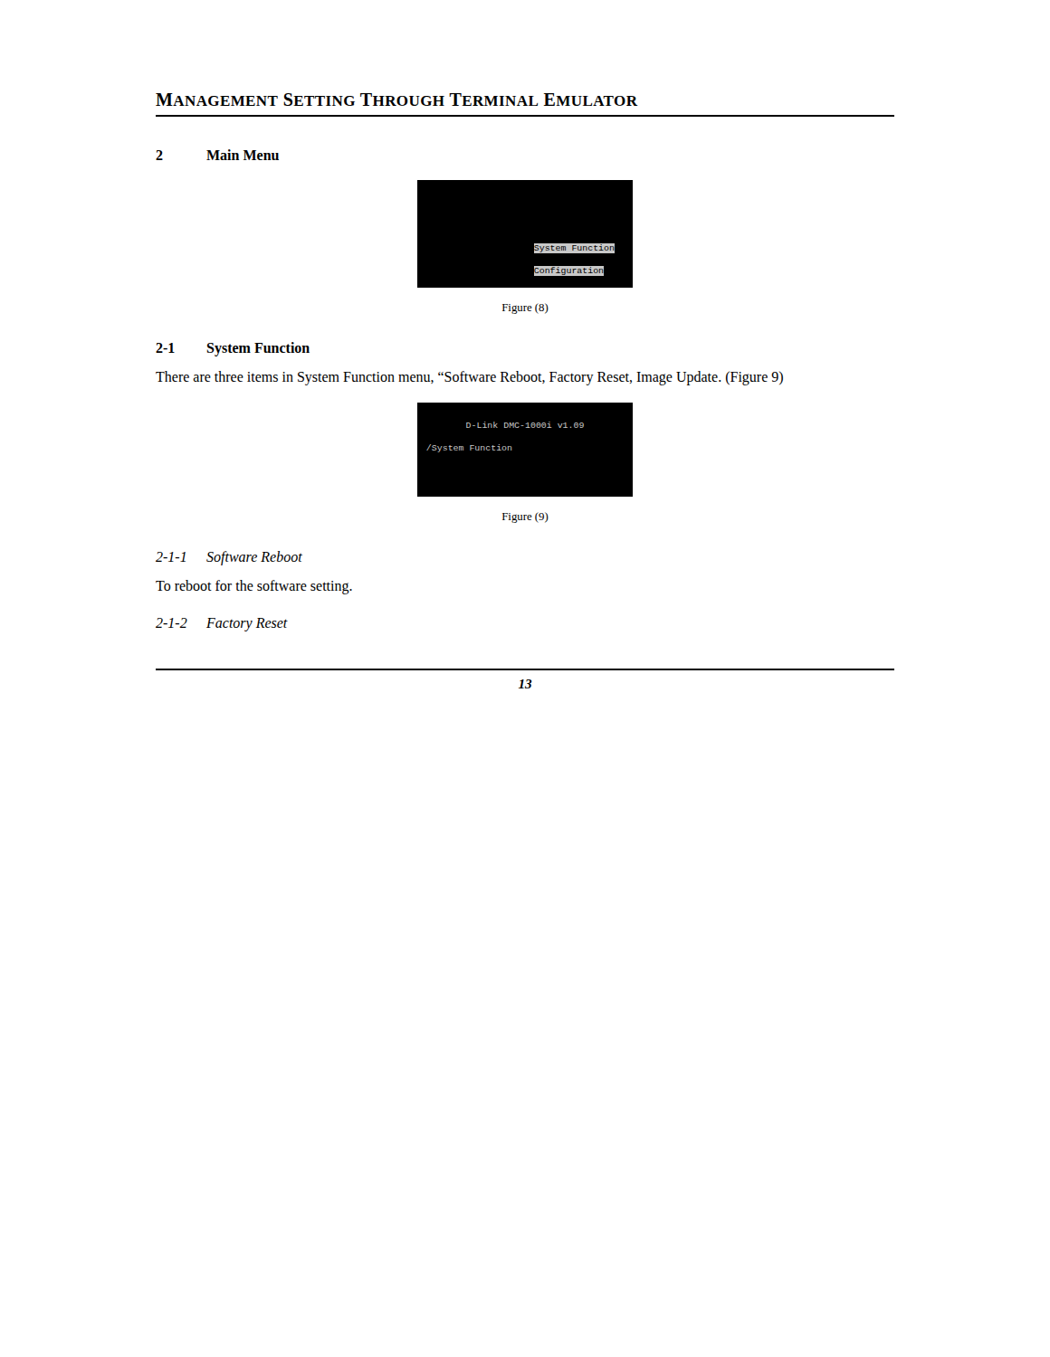MANAGEMENT SETTING THROUGH TERMINAL EMULATOR
2 Main Menu
System Function Configuration Snmp Configuration logout [UP] [DOWN] [ENTER]
Figure (8)
2-1 System Function
There are three items in System Function menu, “Software Reboot, Factory Reset, Image Update. (Figure 9)
D-Link DMC-1000i v1.09 /System Function Software Reboot Factory Reset Image Update Exit [UP] [DOWN] [ENTER]
Figure (9)
2-1-1 Software Reboot
To reboot for the software setting.
2-1-2 Factory Reset
13